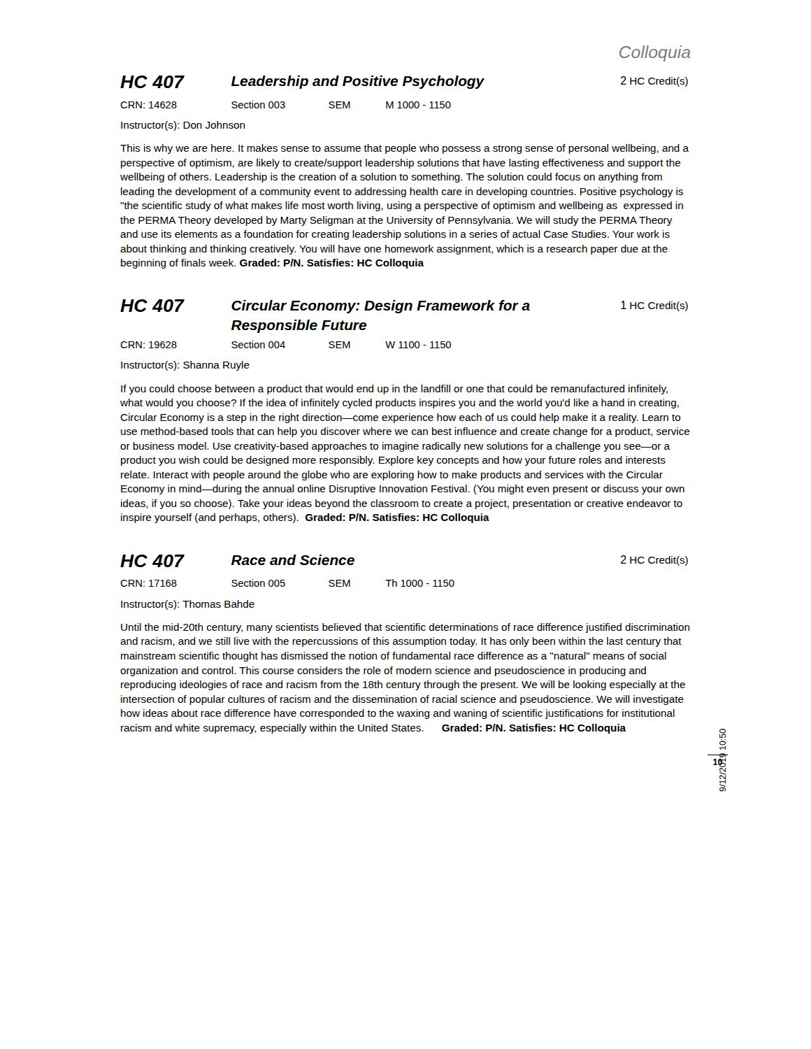Colloquia
HC 407
Leadership and Positive Psychology
2 HC Credit(s)
CRN: 14628
Section 003
SEM
M 1000 - 1150
Instructor(s): Don Johnson
This is why we are here. It makes sense to assume that people who possess a strong sense of personal wellbeing, and a perspective of optimism, are likely to create/support leadership solutions that have lasting effectiveness and support the wellbeing of others. Leadership is the creation of a solution to something. The solution could focus on anything from leading the development of a community event to addressing health care in developing countries. Positive psychology is "the scientific study of what makes life most worth living, using a perspective of optimism and wellbeing as expressed in the PERMA Theory developed by Marty Seligman at the University of Pennsylvania. We will study the PERMA Theory and use its elements as a foundation for creating leadership solutions in a series of actual Case Studies. Your work is about thinking and thinking creatively. You will have one homework assignment, which is a research paper due at the beginning of finals week. Graded: P/N. Satisfies: HC Colloquia
HC 407
Circular Economy: Design Framework for a Responsible Future
1 HC Credit(s)
CRN: 19628
Section 004
SEM
W 1100 - 1150
Instructor(s): Shanna Ruyle
If you could choose between a product that would end up in the landfill or one that could be remanufactured infinitely, what would you choose? If the idea of infinitely cycled products inspires you and the world you'd like a hand in creating, Circular Economy is a step in the right direction—come experience how each of us could help make it a reality. Learn to use method-based tools that can help you discover where we can best influence and create change for a product, service or business model. Use creativity-based approaches to imagine radically new solutions for a challenge you see—or a product you wish could be designed more responsibly. Explore key concepts and how your future roles and interests relate. Interact with people around the globe who are exploring how to make products and services with the Circular Economy in mind—during the annual online Disruptive Innovation Festival. (You might even present or discuss your own ideas, if you so choose). Take your ideas beyond the classroom to create a project, presentation or creative endeavor to inspire yourself (and perhaps, others). Graded: P/N. Satisfies: HC Colloquia
HC 407
Race and Science
2 HC Credit(s)
CRN: 17168
Section 005
SEM
Th 1000 - 1150
Instructor(s): Thomas Bahde
Until the mid-20th century, many scientists believed that scientific determinations of race difference justified discrimination and racism, and we still live with the repercussions of this assumption today. It has only been within the last century that mainstream scientific thought has dismissed the notion of fundamental race difference as a "natural" means of social organization and control. This course considers the role of modern science and pseudoscience in producing and reproducing ideologies of race and racism from the 18th century through the present. We will be looking especially at the intersection of popular cultures of racism and the dissemination of racial science and pseudoscience. We will investigate how ideas about race difference have corresponded to the waxing and waning of scientific justifications for institutional racism and white supremacy, especially within the United States. Graded: P/N. Satisfies: HC Colloquia
9/12/2019 10:50
10